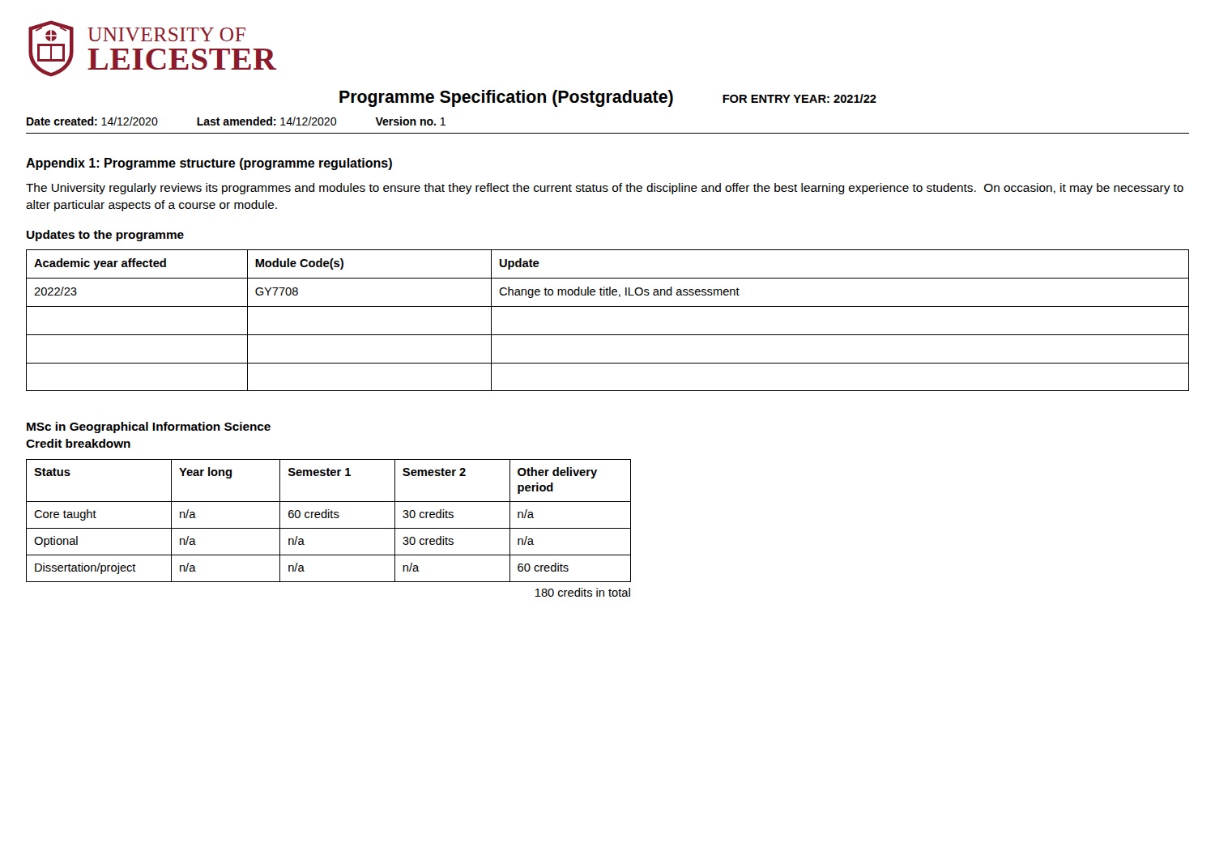UNIVERSITY OF LEICESTER
Programme Specification (Postgraduate)
FOR ENTRY YEAR: 2021/22
Date created: 14/12/2020
Last amended: 14/12/2020
Version no. 1
Appendix 1: Programme structure (programme regulations)
The University regularly reviews its programmes and modules to ensure that they reflect the current status of the discipline and offer the best learning experience to students. On occasion, it may be necessary to alter particular aspects of a course or module.
Updates to the programme
| Academic year affected | Module Code(s) | Update |
| --- | --- | --- |
| 2022/23 | GY7708 | Change to module title, ILOs and assessment |
MSc in Geographical Information Science
Credit breakdown
| Status | Year long | Semester 1 | Semester 2 | Other delivery period |
| --- | --- | --- | --- | --- |
| Core taught | n/a | 60 credits | 30 credits | n/a |
| Optional | n/a | n/a | 30 credits | n/a |
| Dissertation/project | n/a | n/a | n/a | 60 credits |
180 credits in total